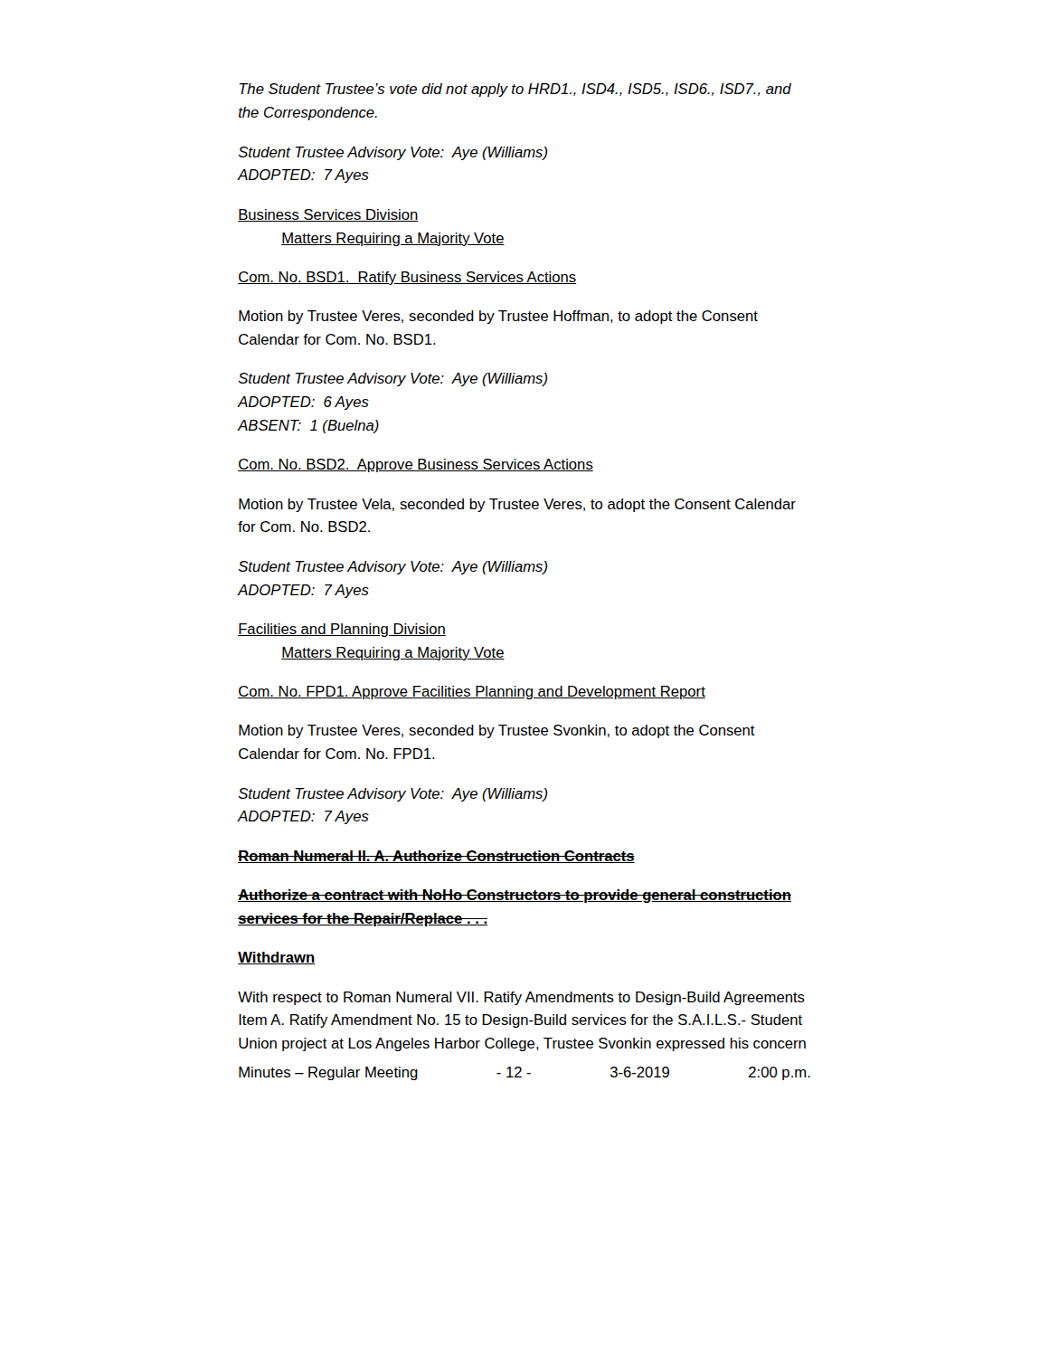The Student Trustee’s vote did not apply to HRD1., ISD4., ISD5., ISD6., ISD7., and the Correspondence.
Student Trustee Advisory Vote: Aye (Williams)
ADOPTED: 7 Ayes
Business Services Division
Matters Requiring a Majority Vote
Com. No. BSD1. Ratify Business Services Actions
Motion by Trustee Veres, seconded by Trustee Hoffman, to adopt the Consent Calendar for Com. No. BSD1.
Student Trustee Advisory Vote: Aye (Williams)
ADOPTED: 6 Ayes
ABSENT: 1 (Buelna)
Com. No. BSD2. Approve Business Services Actions
Motion by Trustee Vela, seconded by Trustee Veres, to adopt the Consent Calendar for Com. No. BSD2.
Student Trustee Advisory Vote: Aye (Williams)
ADOPTED: 7 Ayes
Facilities and Planning Division
Matters Requiring a Majority Vote
Com. No. FPD1. Approve Facilities Planning and Development Report
Motion by Trustee Veres, seconded by Trustee Svonkin, to adopt the Consent Calendar for Com. No. FPD1.
Student Trustee Advisory Vote: Aye (Williams)
ADOPTED: 7 Ayes
Roman Numeral II. A. Authorize Construction Contracts
Authorize a contract with NoHo Constructors to provide general construction services for the Repair/Replace . . .
Withdrawn
With respect to Roman Numeral VII. Ratify Amendments to Design-Build Agreements Item A. Ratify Amendment No. 15 to Design-Build services for the S.A.I.L.S.- Student Union project at Los Angeles Harbor College, Trustee Svonkin expressed his concern
Minutes – Regular Meeting
- 12 -
3-6-2019
2:00 p.m.